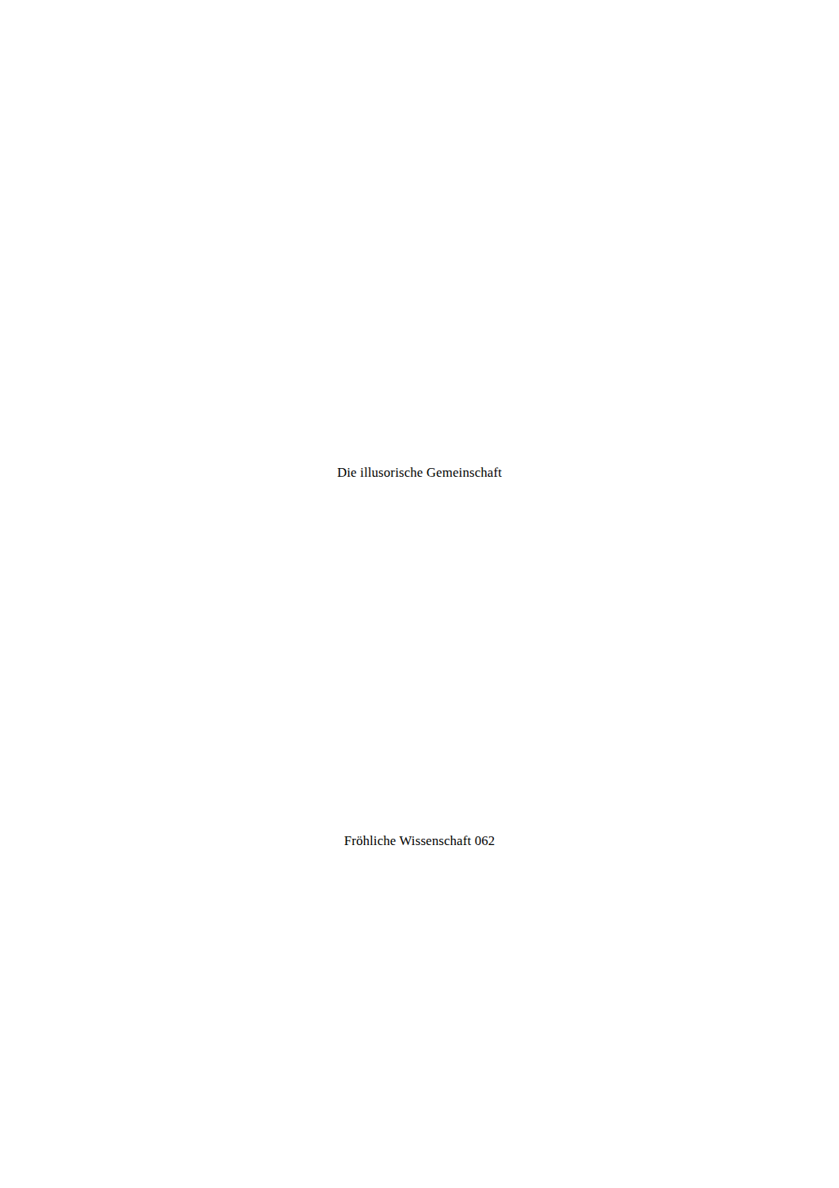Die illusorische Gemeinschaft
Fröhliche Wissenschaft 062